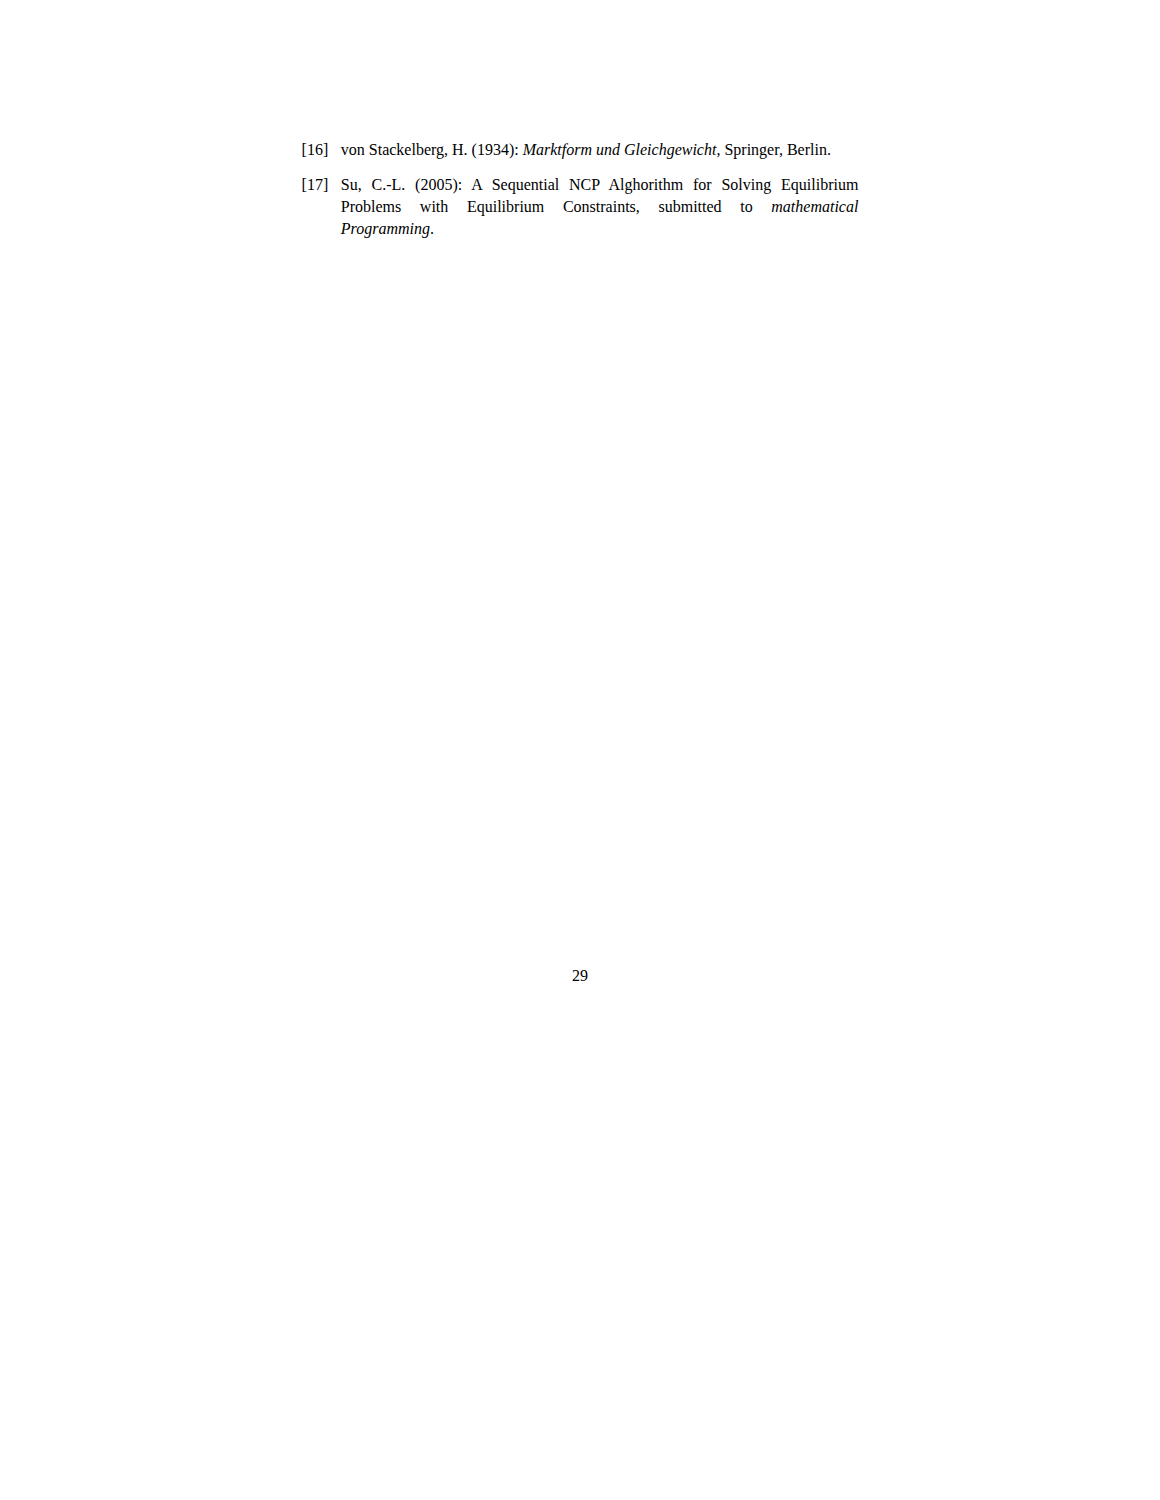[16] von Stackelberg, H. (1934): Marktform und Gleichgewicht, Springer, Berlin.
[17] Su, C.-L. (2005): A Sequential NCP Alghorithm for Solving Equilibrium Problems with Equilibrium Constraints, submitted to mathematical Programming.
29